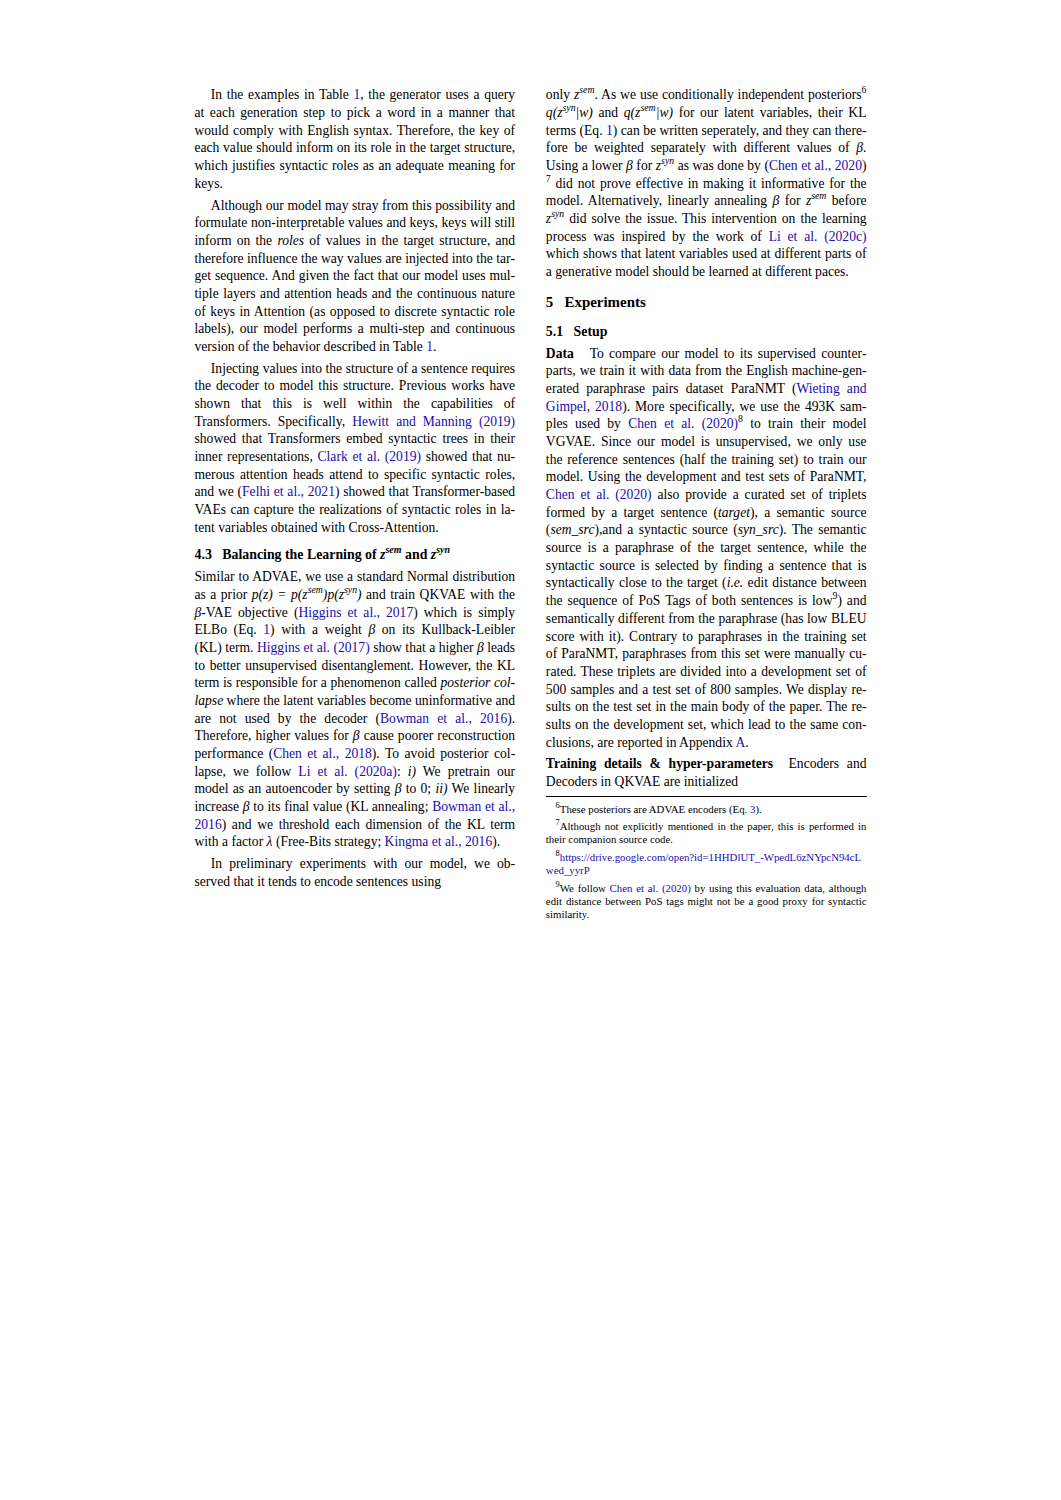In the examples in Table 1, the generator uses a query at each generation step to pick a word in a manner that would comply with English syntax. Therefore, the key of each value should inform on its role in the target structure, which justifies syntactic roles as an adequate meaning for keys.
Although our model may stray from this possibility and formulate non-interpretable values and keys, keys will still inform on the roles of values in the target structure, and therefore influence the way values are injected into the target sequence. And given the fact that our model uses multiple layers and attention heads and the continuous nature of keys in Attention (as opposed to discrete syntactic role labels), our model performs a multi-step and continuous version of the behavior described in Table 1.
Injecting values into the structure of a sentence requires the decoder to model this structure. Previous works have shown that this is well within the capabilities of Transformers. Specifically, Hewitt and Manning (2019) showed that Transformers embed syntactic trees in their inner representations, Clark et al. (2019) showed that numerous attention heads attend to specific syntactic roles, and we (Felhi et al., 2021) showed that Transformer-based VAEs can capture the realizations of syntactic roles in latent variables obtained with Cross-Attention.
4.3 Balancing the Learning of zsem and zsyn
Similar to ADVAE, we use a standard Normal distribution as a prior p(z) = p(zsem)p(zsyn) and train QKVAE with the β-VAE objective (Higgins et al., 2017) which is simply ELBo (Eq. 1) with a weight β on its Kullback-Leibler (KL) term. Higgins et al. (2017) show that a higher β leads to better unsupervised disentanglement. However, the KL term is responsible for a phenomenon called posterior collapse where the latent variables become uninformative and are not used by the decoder (Bowman et al., 2016). Therefore, higher values for β cause poorer reconstruction performance (Chen et al., 2018). To avoid posterior collapse, we follow Li et al. (2020a): i) We pretrain our model as an autoencoder by setting β to 0; ii) We linearly increase β to its final value (KL annealing; Bowman et al., 2016) and we threshold each dimension of the KL term with a factor λ (Free-Bits strategy; Kingma et al., 2016).
In preliminary experiments with our model, we observed that it tends to encode sentences using
only zsem. As we use conditionally independent posteriors6 q(zsyn|w) and q(zsem|w) for our latent variables, their KL terms (Eq. 1) can be written seperately, and they can therefore be weighted separately with different values of β. Using a lower β for zsyn as was done by (Chen et al., 2020) 7 did not prove effective in making it informative for the model. Alternatively, linearly annealing β for zsem before zsyn did solve the issue. This intervention on the learning process was inspired by the work of Li et al. (2020c) which shows that latent variables used at different parts of a generative model should be learned at different paces.
5 Experiments
5.1 Setup
Data To compare our model to its supervised counterparts, we train it with data from the English machine-generated paraphrase pairs dataset ParaNMT (Wieting and Gimpel, 2018). More specifically, we use the 493K samples used by Chen et al. (2020)8 to train their model VGVAE. Since our model is unsupervised, we only use the reference sentences (half the training set) to train our model. Using the development and test sets of ParaNMT, Chen et al. (2020) also provide a curated set of triplets formed by a target sentence (target), a semantic source (sem_src),and a syntactic source (syn_src). The semantic source is a paraphrase of the target sentence, while the syntactic source is selected by finding a sentence that is syntactically close to the target (i.e. edit distance between the sequence of PoS Tags of both sentences is low9) and semantically different from the paraphrase (has low BLEU score with it). Contrary to paraphrases in the training set of ParaNMT, paraphrases from this set were manually curated. These triplets are divided into a development set of 500 samples and a test set of 800 samples. We display results on the test set in the main body of the paper. The results on the development set, which lead to the same conclusions, are reported in Appendix A.
Training details & hyper-parameters Encoders and Decoders in QKVAE are initialized
6 These posteriors are ADVAE encoders (Eq. 3).
7 Although not explicitly mentioned in the paper, this is performed in their companion source code.
8 https://drive.google.com/open?id=1HHDlUT_-WpedL6zNYpcN94cLwed_yyrP
9 We follow Chen et al. (2020) by using this evaluation data, although edit distance between PoS tags might not be a good proxy for syntactic similarity.